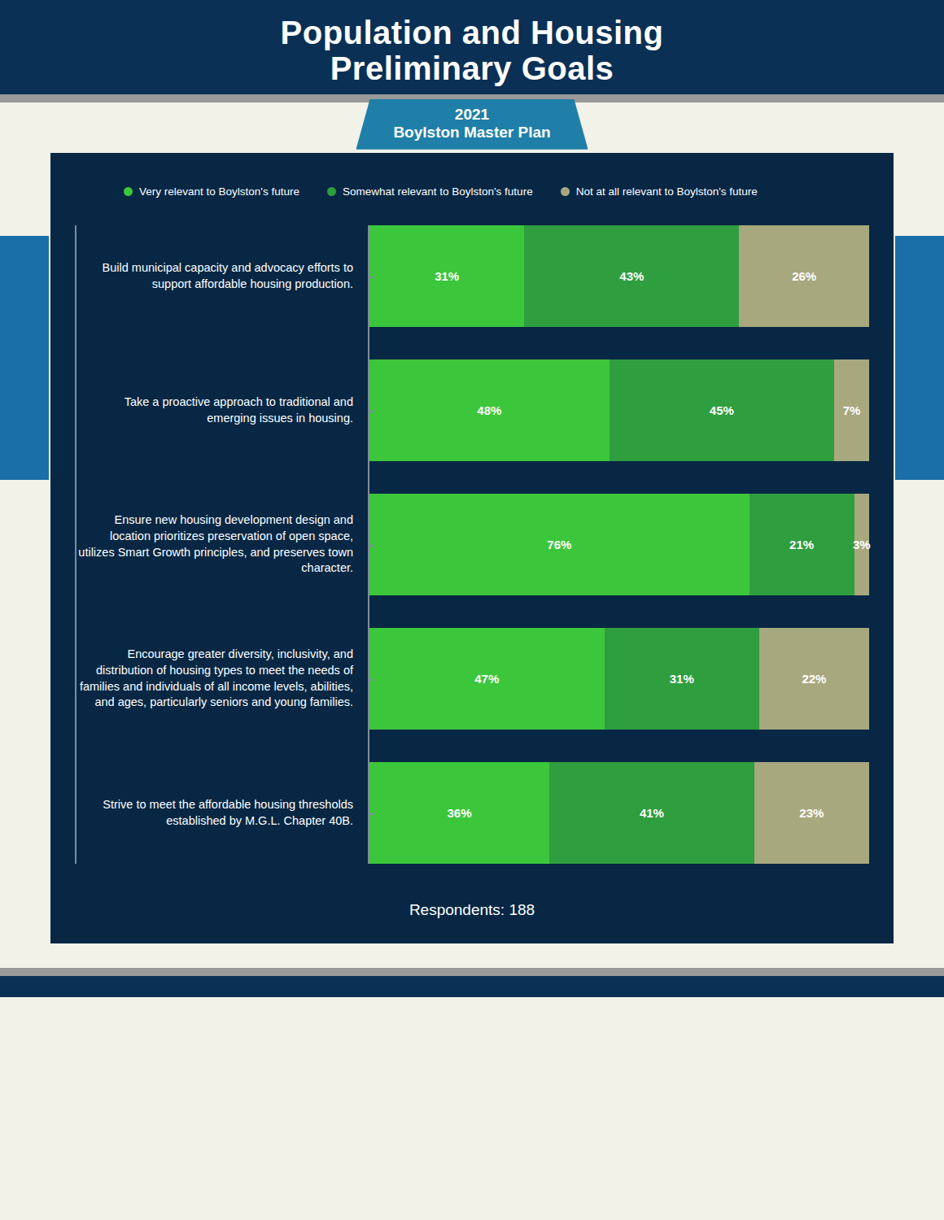Population and Housing
Preliminary Goals
2021
Boylston Master Plan
Very relevant to Boylston's future
Somewhat relevant to Boylston's future
Not at all relevant to Boylston's future
Build municipal capacity and advocacy efforts to support affordable housing production.
31%
43%
26%
Take a proactive approach to traditional and emerging issues in housing.
48%
45%
7%
Ensure new housing development design and location prioritizes preservation of open space, utilizes Smart Growth principles, and preserves town character.
76%
21%
3%
Encourage greater diversity, inclusivity, and distribution of housing types to meet the needs of families and individuals of all income levels, abilities, and ages, particularly seniors and young families.
47%
31%
22%
Strive to meet the affordable housing thresholds established by M.G.L. Chapter 40B.
36%
41%
23%
Respondents: 188